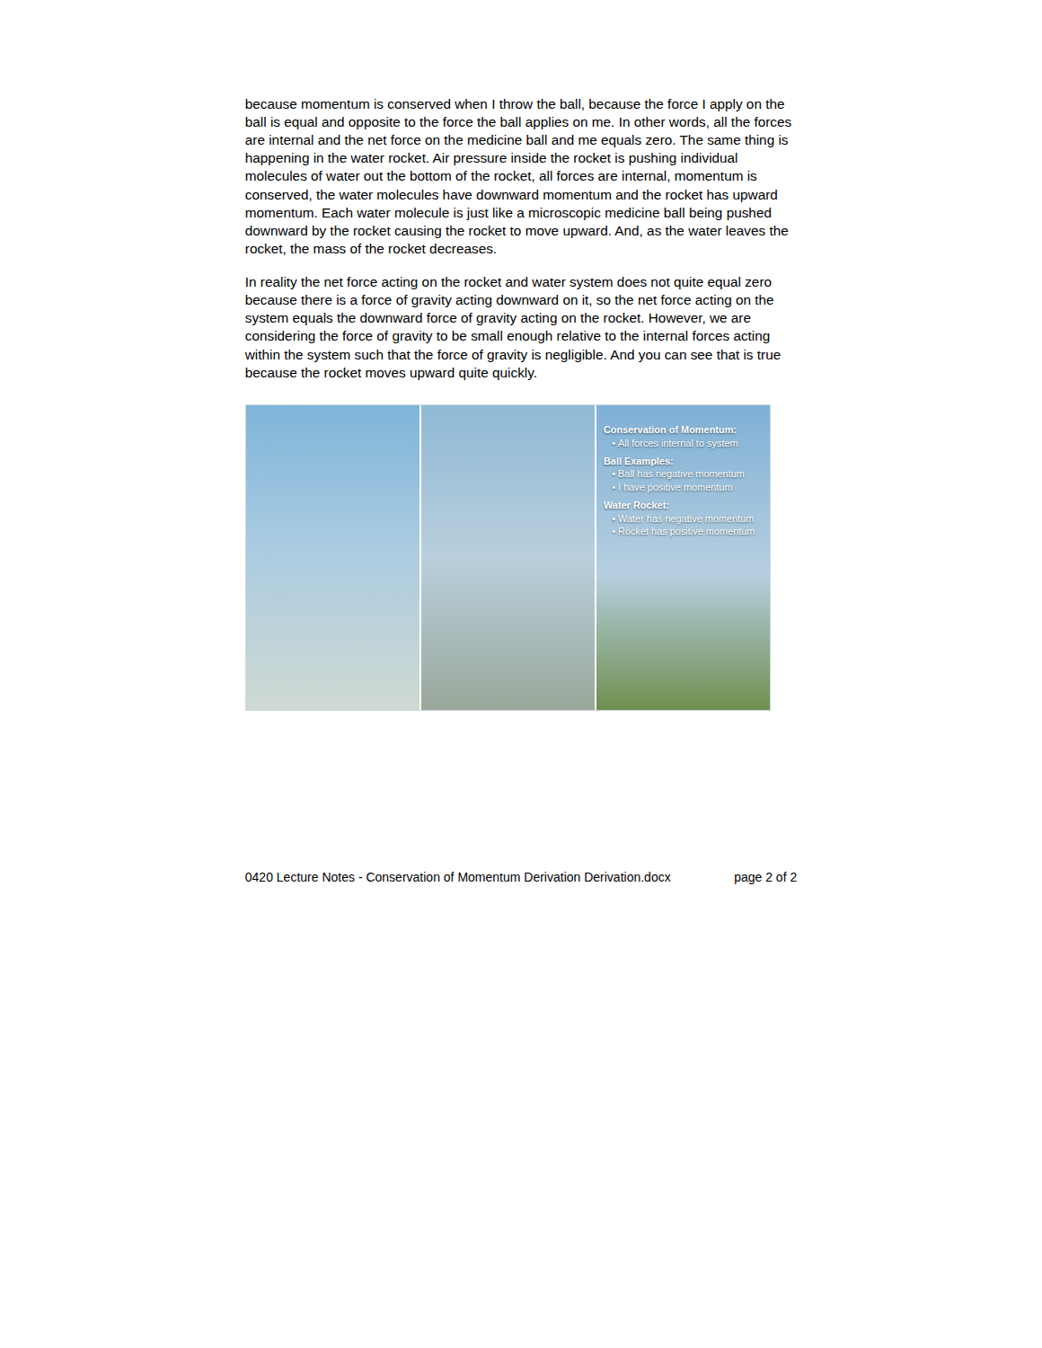because momentum is conserved when I throw the ball, because the force I apply on the ball is equal and opposite to the force the ball applies on me. In other words, all the forces are internal and the net force on the medicine ball and me equals zero. The same thing is happening in the water rocket. Air pressure inside the rocket is pushing individual molecules of water out the bottom of the rocket, all forces are internal, momentum is conserved, the water molecules have downward momentum and the rocket has upward momentum. Each water molecule is just like a microscopic medicine ball being pushed downward by the rocket causing the rocket to move upward. And, as the water leaves the rocket, the mass of the rocket decreases.
In reality the net force acting on the rocket and water system does not quite equal zero because there is a force of gravity acting downward on it, so the net force acting on the system equals the downward force of gravity acting on the rocket. However, we are considering the force of gravity to be small enough relative to the internal forces acting within the system such that the force of gravity is negligible. And you can see that is true because the rocket moves upward quite quickly.
Conservation of Momentum:
All forces internal to system
Ball Examples:
Ball has negative momentum
I have positive momentum
Water Rocket:
Water has negative momentum
Rocket has positive momentum
0420 Lecture Notes - Conservation of Momentum Derivation Derivation.docx page 2 of 2